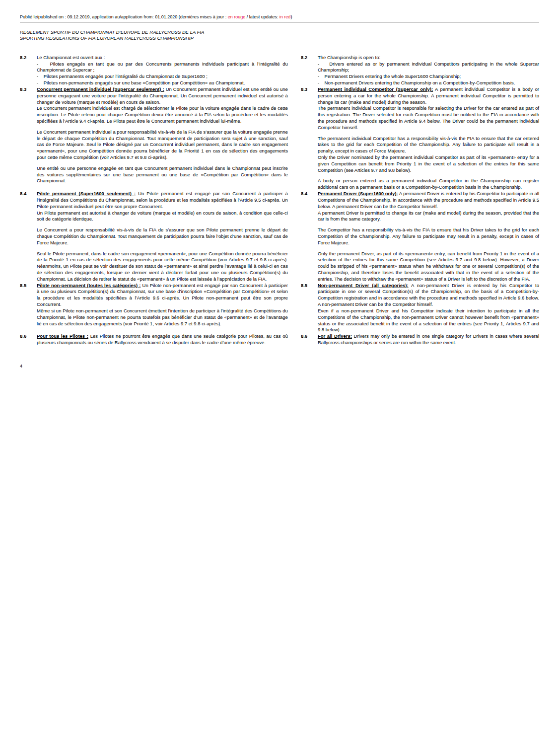Publié le/published on : 09.12.2019, application au/application from: 01.01.2020 (dernières mises à jour : en rouge / latest updates: in red)
REGLEMENT SPORTIF DU CHAMPIONNAT D’EUROPE DE RALLYCROSS DE LA FIA
SPORTING REGULATIONS OF FIA EUROPEAN RALLYCROSS CHAMPIONSHIP
| 8.2 | Le Championnat est ouvert aux : - Pilotes engagés en tant que ou par des Concurrents permanents individuels participant à l’intégralité du Championnat de Supercar ; - Pilotes permanents engagés pour l’intégralité du Championnat de Super1600 ; - Pilotes non-permanents engagés sur une base «Compétition par Compétition» au Championnat. | | 8.2 | The Championship is open to: - Drivers entered as or by permanent individual Competitors participating in the whole Supercar Championship; - Permanent Drivers entering the whole Super1600 Championship; - Non-permanent Drivers entering the Championship on a Competition-by-Competition basis. |
| 8.3 | Concurrent permanent individuel (Supercar seulement) : Un Concurrent permanent individuel est une entité ou une personne engageant une voiture pour l’intégralité du Championnat. Un Concurrent permanent individuel est autorisé à changer de voiture (marque et modèle) en cours de saison. Le Concurrent permanent individuel est chargé de sélectionner le Pilote pour la voiture engagée dans le cadre de cette inscription. Le Pilote retenu pour chaque Compétition devra être annoncé à la FIA selon la procédure et les modalités spécifiées à l’Article 9.4 ci-après. Le Pilote peut être le Concurrent permanent individuel lui-même. Le Concurrent permanent individuel a pour responsabilité vis-à-vis de la FIA de s’assurer que la voiture engagée prenne le départ de chaque Compétition du Championnat. Tout manquement de participation sera sujet à une sanction, sauf cas de Force Majeure. Seul le Pilote désigné par un Concurrent individuel permanent, dans le cadre son engagement «permanent», pour une Compétition donnée pourra bénéficier de la Priorité 1 en cas de sélection des engagements pour cette même Compétition (voir Articles 9.7 et 9.8 ci-après). Une entité ou une personne engagée en tant que Concurrent permanent individuel dans le Championnat peut inscrire des voitures supplémentaires sur une base permanent ou une base de «Compétition par Compétition» dans le Championnat. | | 8.3 | Permanent individual Competitor (Supercar only): A permanent individual Competitor is a body or person entering a car for the whole Championship. A permanent individual Competitor is permitted to change its car (make and model) during the season. The permanent individual Competitor is responsible for selecting the Driver for the car entered as part of this registration. The Driver selected for each Competition must be notified to the FIA in accordance with the procedure and methods specified in Article 9.4 below. The Driver could be the permanent individual Competitor himself. The permanent individual Competitor has a responsibility vis-à-vis the FIA to ensure that the car entered takes to the grid for each Competition of the Championship. Any failure to participate will result in a penalty, except in cases of Force Majeure. Only the Driver nominated by the permanent individual Competitor as part of its «permanent» entry for a given Competition can benefit from Priority 1 in the event of a selection of the entries for this same Competition (see Articles 9.7 and 9.8 below). A body or person entered as a permanent individual Competitor in the Championship can register additional cars on a permanent basis or a Competition-by-Competition basis in the Championship. |
| 8.4 | Pilote permanent (Super1600 seulement) : Un Pilote permanent est engagé par son Concurrent à participer à l’intégralité des Compétitions du Championnat, selon la procédure et les modalités spécifiées à l’Article 9.5 ci-après. Un Pilote permanent individuel peut être son propre Concurrent. Un Pilote permanent est autorisé à changer de voiture (marque et modèle) en cours de saison, à condition que celle-ci soit de catégorie identique. Le Concurrent a pour responsabilité vis-à-vis de la FIA de s’assurer que son Pilote permanent prenne le départ de chaque Compétition du Championnat. Tout manquement de participation pourra faire l’objet d’une sanction, sauf cas de Force Majeure. Seul le Pilote permanent, dans le cadre son engagement «permanent», pour une Compétition donnée pourra bénéficier de la Priorité 1 en cas de sélection des engagements pour cette même Compétition (voir Articles 9.7 et 9.8 ci-après). Néanmoins, un Pilote peut se voir destituer de son statut de «permanent» et ainsi perdre l’avantage lié à celui-ci en cas de sélection des engagements, lorsque ce dernier vient à déclarer forfait pour une ou plusieurs Compétition(s) du Championnat. La décision de retirer le statut de «permanent» à un Pilote est laissée à l’appréciation de la FIA. | | 8.4 | Permanent Driver (Super1600 only): A permanent Driver is entered by his Competitor to participate in all Competitions of the Championship, in accordance with the procedure and methods specified in Article 9.5 below. A permanent Driver can be the Competitor himself. A permanent Driver is permitted to change its car (make and model) during the season, provided that the car is from the same category. The Competitor has a responsibility vis-à-vis the FIA to ensure that his Driver takes to the grid for each Competition of the Championship. Any failure to participate may result in a penalty, except in cases of Force Majeure. Only the permanent Driver, as part of its «permanent» entry, can benefit from Priority 1 in the event of a selection of the entries for this same Competition (see Articles 9.7 and 9.8 below). However, a Driver could be stripped of his «permanent» status when he withdraws for one or several Competition(s) of the Championship, and therefore loses the benefit associated with that in the event of a selection of the entries. The decision to withdraw the «permanent» status of a Driver is left to the discretion of the FIA. |
| 8.5 | Pilote non-permanent (toutes les catégories) : Un Pilote non-permanent est engagé par son Concurrent à participer à une ou plusieurs Compétition(s) du Championnat, sur une base d’inscription «Compétition par Compétition» et selon la procédure et les modalités spécifiées à l’Article 9.6 ci-après. Un Pilote non-permanent peut être son propre Concurrent. Même si un Pilote non-permanent et son Concurrent émettent l’intention de participer à l’intégralité des Compétitions du Championnat, le Pilote non-permanent ne pourra toutefois pas bénéficier d’un statut de «permanent» et de l’avantage lié en cas de sélection des engagements (voir Priorité 1, voir Articles 9.7 et 9.8 ci-après). | | 8.5 | Non-permanent Driver (all categories): A non-permanent Driver is entered by his Competitor to participate in one or several Competition(s) of the Championship, on the basis of a Competition-by-Competition registration and in accordance with the procedure and methods specified in Article 9.6 below. A non-permanent Driver can be the Competitor himself. Even if a non-permanent Driver and his Competitor indicate their intention to participate in all the Competitions of the Championship, the non-permanent Driver cannot however benefit from «permanent» status or the associated benefit in the event of a selection of the entries (see Priority 1, Articles 9.7 and 9.8 below). |
| 8.6 | Pour tous les Pilotes : Les Pilotes ne pourront être engagés que dans une seule catégorie pour Pilotes, au cas où plusieurs championnats ou séries de Rallycross viendraient à se disputer dans le cadre d’une même épreuve. | | 8.6 | For all Drivers: Drivers may only be entered in one single category for Drivers in cases where several Rallycross championships or series are run within the same event. |
4